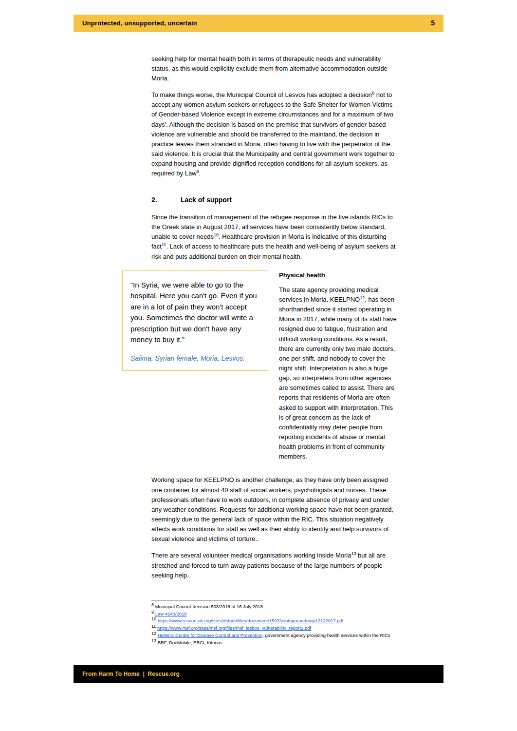Unprotected, unsupported, uncertain 5
seeking help for mental health both in terms of therapeutic needs and vulnerability status, as this would explicitly exclude them from alternative accommodation outside Moria.
To make things worse, the Municipal Council of Lesvos has adopted a decision8 not to accept any women asylum seekers or refugees to the Safe Shelter for Women Victims of Gender-based Violence except in extreme circumstances and for a maximum of two days'. Although the decision is based on the premise that survivors of gender-based violence are vulnerable and should be transferred to the mainland, the decision in practice leaves them stranded in Moria, often having to live with the perpetrator of the said violence. It is crucial that the Municipality and central government work together to expand housing and provide dignified reception conditions for all asylum seekers, as required by Law9.
2. Lack of support
Since the transition of management of the refugee response in the five islands RICs to the Greek state in August 2017, all services have been consistently below standard, unable to cover needs10. Healthcare provision in Moria is indicative of this disturbing fact11. Lack of access to healthcare puts the health and well-being of asylum seekers at risk and puts additional burden on their mental health.
“In Syria, we were able to go to the hospital. Here you can't go. Even if you are in a lot of pain they won't accept you. Sometimes the doctor will write a prescription but we don't have any money to buy it.”
Salima, Syrian female, Moria, Lesvos.
Physical health
The state agency providing medical services in Moria, KEELPNO12, has been shorthanded since it started operating in Moria in 2017, while many of its staff have resigned due to fatigue, frustration and difficult working conditions. As a result, there are currently only two male doctors, one per shift, and nobody to cover the night shift. Interpretation is also a huge gap, so interpreters from other agencies are sometimes called to assist. There are reports that residents of Moria are often asked to support with interpretation. This is of great concern as the lack of confidentiality may deter people from reporting incidents of abuse or mental health problems in front of community members.
Working space for KEELPNO is another challenge, as they have only been assigned one container for almost 40 staff of social workers, psychologists and nurses. These professionals often have to work outdoors, in complete absence of privacy and under any weather conditions. Requests for additional working space have not been granted, seemingly due to the general lack of space within the RIC. This situation negatively affects work conditions for staff as well as their ability to identify and help survivors of sexual violence and victims of torture..
There are several volunteer medical organisations working inside Moria13 but all are stretched and forced to turn away patients because of the large numbers of people seeking help.
8 Municipal Council decision 503/2018 of 16 July 2018
9 Law 4540/2018
10 https://www.rescue-uk.org/sites/default/files/document/1597/jointngoroadmap12122017.pdf
11 https://www.msf.org/sites/msf.org/files/msf_lesbos_vulnerability_report1.pdf
12 Hellenic Centre for Disease Control and Prevention, government agency providing health services within the RICs
13 BRF, DocMobile, ERCI, Kitrinos
From Harm To Home | Rescue.org